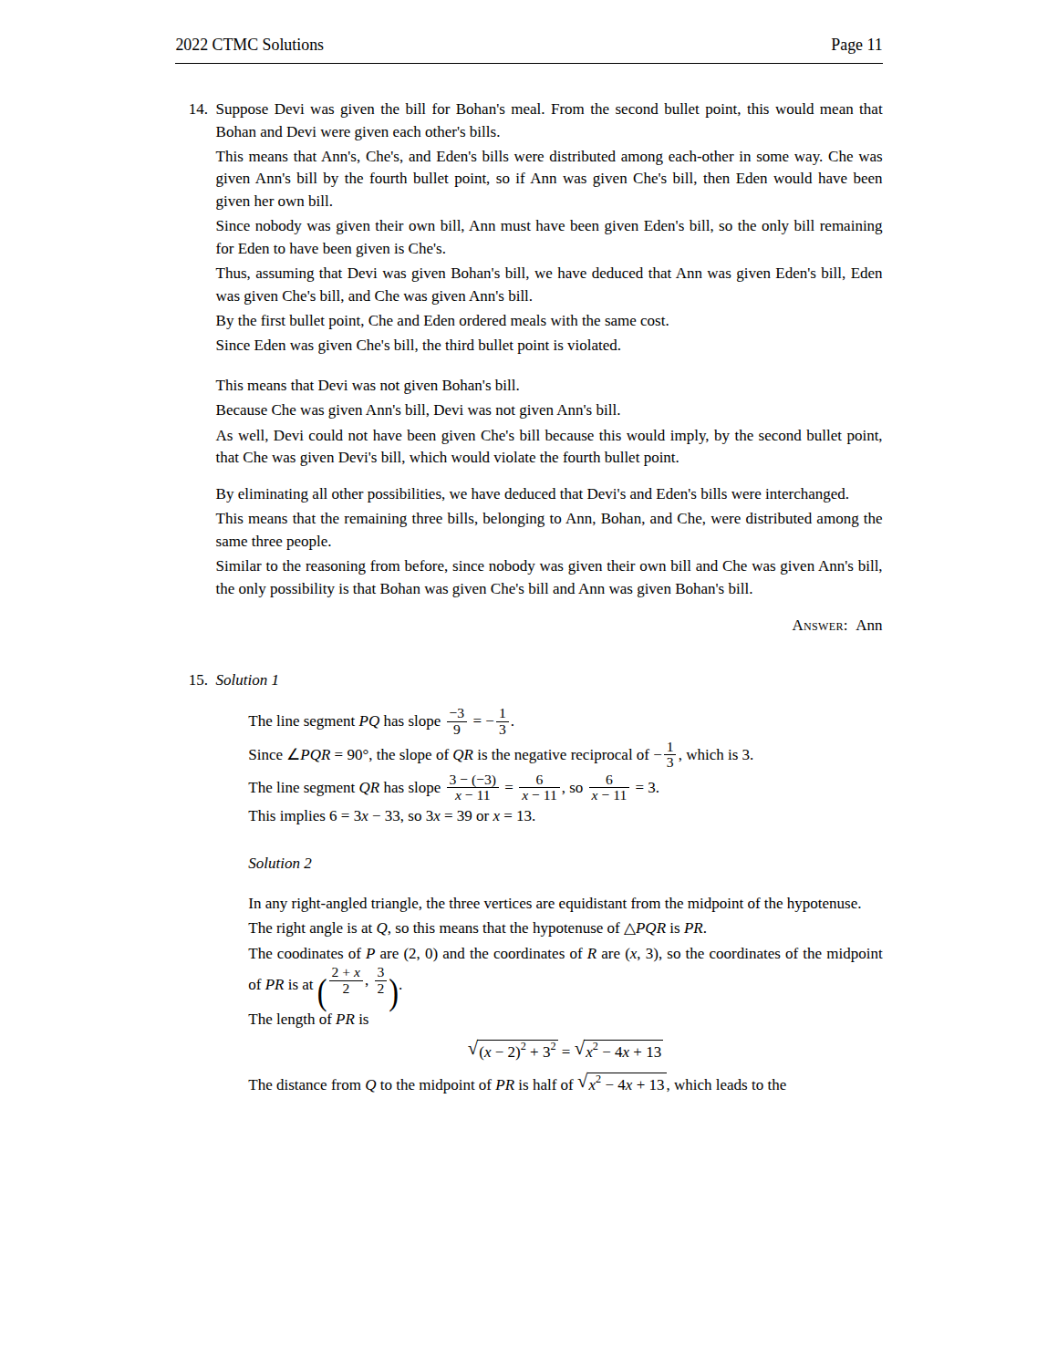2022 CTMC Solutions Page 11
14.
Suppose Devi was given the bill for Bohan's meal. From the second bullet point, this would mean that Bohan and Devi were given each other's bills.
This means that Ann's, Che's, and Eden's bills were distributed among each-other in some way. Che was given Ann's bill by the fourth bullet point, so if Ann was given Che's bill, then Eden would have been given her own bill.
Since nobody was given their own bill, Ann must have been given Eden's bill, so the only bill remaining for Eden to have been given is Che's.
Thus, assuming that Devi was given Bohan's bill, we have deduced that Ann was given Eden's bill, Eden was given Che's bill, and Che was given Ann's bill.
By the first bullet point, Che and Eden ordered meals with the same cost.
Since Eden was given Che's bill, the third bullet point is violated.
This means that Devi was not given Bohan's bill.
Because Che was given Ann's bill, Devi was not given Ann's bill.
As well, Devi could not have been given Che's bill because this would imply, by the second bullet point, that Che was given Devi's bill, which would violate the fourth bullet point.
By eliminating all other possibilities, we have deduced that Devi's and Eden's bills were interchanged.
This means that the remaining three bills, belonging to Ann, Bohan, and Che, were distributed among the same three people.
Similar to the reasoning from before, since nobody was given their own bill and Che was given Ann's bill, the only possibility is that Bohan was given Che's bill and Ann was given Bohan's bill.
Answer: Ann
15.
Solution 1
The line segment PQ has slope −39 = −13.
Since ∠PQR = 90°, the slope of QR is the negative reciprocal of −13, which is 3.
The line segment QR has slope 3 − (−3) x − 11 = 6 x − 11, so 6 x − 11 = 3.
This implies 6 = 3x − 33, so 3x = 39 or x = 13.
Solution 2
In any right-angled triangle, the three vertices are equidistant from the midpoint of the hypotenuse.
The right angle is at Q, so this means that the hypotenuse of △PQR is PR.
The coodinates of P are (2, 0) and the coordinates of R are (x, 3), so the coordinates of the midpoint of PR is at (2 + x 2, 32).
The length of PR is
(x − 2)2 + 32 = x2 − 4x + 13
The distance from Q to the midpoint of PR is half of x2 − 4x + 13, which leads to the